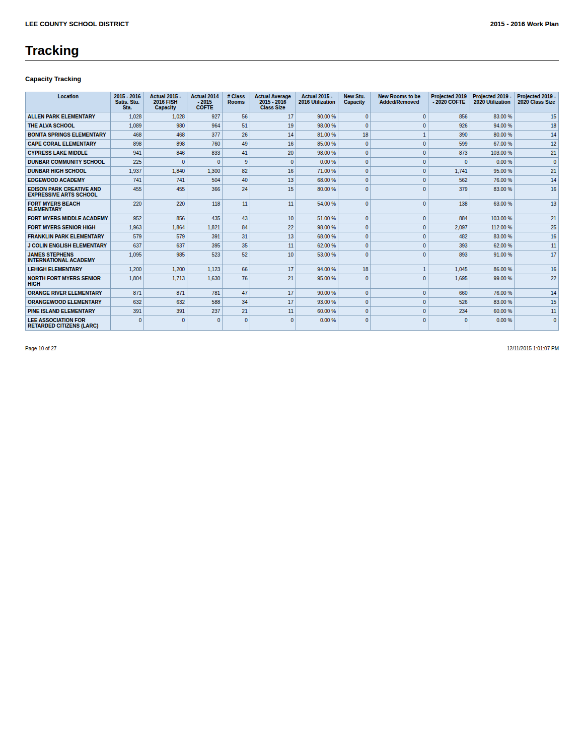LEE COUNTY SCHOOL DISTRICT
2015 - 2016 Work Plan
Tracking
Capacity Tracking
| Location | 2015 - 2016 Satis. Stu. Sta. | Actual 2015 - 2016 FISH Capacity | Actual 2014 - 2015 COFTE | # Class Rooms | Actual Average 2015 - 2016 Class Size | Actual 2015 - 2016 Utilization | New Stu. Capacity | New Rooms to be Added/Removed | Projected 2019 - 2020 COFTE | Projected 2019 - 2020 Utilization | Projected 2019 - 2020 Class Size |
| --- | --- | --- | --- | --- | --- | --- | --- | --- | --- | --- | --- |
| ALLEN PARK ELEMENTARY | 1,028 | 1,028 | 927 | 56 | 17 | 90.00 % | 0 | 0 | 856 | 83.00 % | 15 |
| THE ALVA SCHOOL | 1,089 | 980 | 964 | 51 | 19 | 98.00 % | 0 | 0 | 926 | 94.00 % | 18 |
| BONITA SPRINGS ELEMENTARY | 468 | 468 | 377 | 26 | 14 | 81.00 % | 18 | 1 | 390 | 80.00 % | 14 |
| CAPE CORAL ELEMENTARY | 898 | 898 | 760 | 49 | 16 | 85.00 % | 0 | 0 | 599 | 67.00 % | 12 |
| CYPRESS LAKE MIDDLE | 941 | 846 | 833 | 41 | 20 | 98.00 % | 0 | 0 | 873 | 103.00 % | 21 |
| DUNBAR COMMUNITY SCHOOL | 225 | 0 | 0 | 9 | 0 | 0.00 % | 0 | 0 | 0 | 0.00 % | 0 |
| DUNBAR HIGH SCHOOL | 1,937 | 1,840 | 1,300 | 82 | 16 | 71.00 % | 0 | 0 | 1,741 | 95.00 % | 21 |
| EDGEWOOD ACADEMY | 741 | 741 | 504 | 40 | 13 | 68.00 % | 0 | 0 | 562 | 76.00 % | 14 |
| EDISON PARK CREATIVE AND EXPRESSIVE ARTS SCHOOL | 455 | 455 | 366 | 24 | 15 | 80.00 % | 0 | 0 | 379 | 83.00 % | 16 |
| FORT MYERS BEACH ELEMENTARY | 220 | 220 | 118 | 11 | 11 | 54.00 % | 0 | 0 | 138 | 63.00 % | 13 |
| FORT MYERS MIDDLE ACADEMY | 952 | 856 | 435 | 43 | 10 | 51.00 % | 0 | 0 | 884 | 103.00 % | 21 |
| FORT MYERS SENIOR HIGH | 1,963 | 1,864 | 1,821 | 84 | 22 | 98.00 % | 0 | 0 | 2,097 | 112.00 % | 25 |
| FRANKLIN PARK ELEMENTARY | 579 | 579 | 391 | 31 | 13 | 68.00 % | 0 | 0 | 482 | 83.00 % | 16 |
| J COLIN ENGLISH ELEMENTARY | 637 | 637 | 395 | 35 | 11 | 62.00 % | 0 | 0 | 393 | 62.00 % | 11 |
| JAMES STEPHENS INTERNATIONAL ACADEMY | 1,095 | 985 | 523 | 52 | 10 | 53.00 % | 0 | 0 | 893 | 91.00 % | 17 |
| LEHIGH ELEMENTARY | 1,200 | 1,200 | 1,123 | 66 | 17 | 94.00 % | 18 | 1 | 1,045 | 86.00 % | 16 |
| NORTH FORT MYERS SENIOR HIGH | 1,804 | 1,713 | 1,630 | 76 | 21 | 95.00 % | 0 | 0 | 1,695 | 99.00 % | 22 |
| ORANGE RIVER ELEMENTARY | 871 | 871 | 781 | 47 | 17 | 90.00 % | 0 | 0 | 660 | 76.00 % | 14 |
| ORANGEWOOD ELEMENTARY | 632 | 632 | 588 | 34 | 17 | 93.00 % | 0 | 0 | 526 | 83.00 % | 15 |
| PINE ISLAND ELEMENTARY | 391 | 391 | 237 | 21 | 11 | 60.00 % | 0 | 0 | 234 | 60.00 % | 11 |
| LEE ASSOCIATION FOR RETARDED CITIZENS (LARC) | 0 | 0 | 0 | 0 | 0 | 0.00 % | 0 | 0 | 0 | 0.00 % | 0 |
Page 10 of 27
12/11/2015 1:01:07 PM